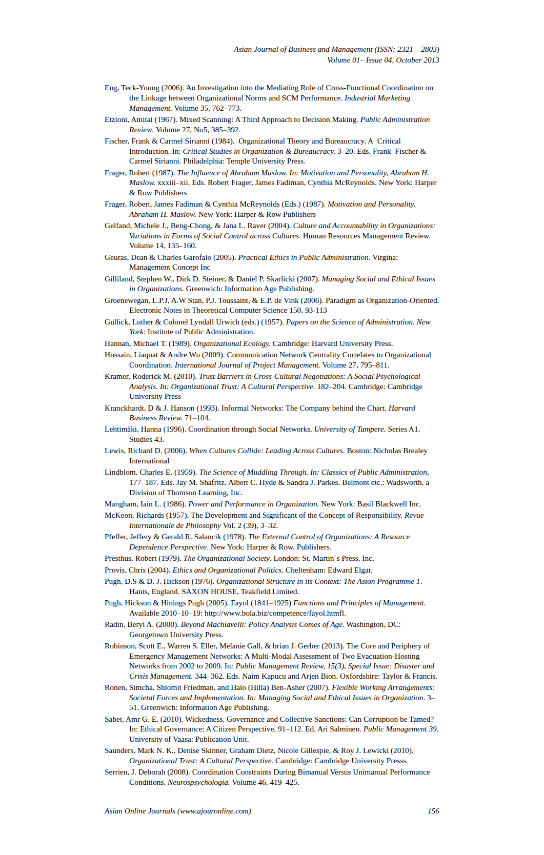Asian Journal of Business and Management (ISSN: 2321 – 2803) Volume 01– Issue 04, October 2013
Eng, Teck-Young (2006). An Investigation into the Mediating Role of Cross-Functional Coordination on the Linkage between Organizational Norms and SCM Performance. Industrial Marketing Management. Volume 35, 762–773.
Etzioni, Amitai (1967). Mixed Scanning: A Third Approach to Decision Making. Public Administration Review. Volume 27, No5, 385–392.
Fischer, Frank & Carmel Sirianni (1984). Organizational Theory and Bureaucracy. A Critical Introduction. In: Critical Studies in Organization & Bureaucracy, 3–20. Eds. Frank Fischer & Carmel Sirianni. Philadelphia: Temple University Press.
Frager, Robert (1987). The Influence of Abraham Maslow. In: Motivation and Personality, Abraham H. Maslow. xxxiii–xii. Eds. Robert Frager, James Fadiman, Cynthia McReynolds. New York: Harper & Row Publishers
Frager, Robert, James Fadiman & Cynthia McReynolds (Eds.) (1987). Motivation and Personality, Abraham H. Maslow. New York: Harper & Row Publishers
Gelfand, Michele J., Beng-Chong, & Jana L. Raver (2004). Culture and Accountability in Organizations: Variations in Forms of Social Control across Cultures. Human Resources Management Review. Volume 14, 135–160.
Geuras, Dean & Charles Garofalo (2005). Practical Ethics in Public Administration. Virgina: Management Concept Inc
Gilliland, Stephen W., Dirk D. Steiner, & Daniel P. Skarlicki (2007). Managing Social and Ethical Issues in Organizations. Greenwich: Information Age Publishing.
Groenewegan, L.P.J, A.W Stan, P.J. Toussaint, & E.P. de Vink (2006). Paradigm as Organization-Oriented. Electronic Notes in Theoretical Computer Science 150, 93-113
Gullick, Luther & Colonel Lyndall Urwich (eds.) (1957). Papers on the Science of Administration. New York: Institute of Public Administration.
Hannan, Michael T. (1989). Organizational Ecology. Cambridge: Harvard University Press.
Hossain, Liaquat & Andre Wu (2009). Communication Network Centrality Correlates to Organizational Coordination. International Journal of Project Management. Volume 27, 795–811.
Kramer, Roderick M. (2010). Trust Barriers in Cross-Cultural Negotiations: A Social Psychological Analysis. In: Organizational Trust: A Cultural Perspective. 182–204. Cambridge: Cambridge University Press
Kranckhardt, D & J. Hanson (1993). Informal Networks: The Company behind the Chart. Harvard Business Review. 71–104.
Lehtimäki, Hanna (1996). Coordination through Social Networks. University of Tampere. Series A1, Studies 43.
Lewis, Richard D. (2006). When Cultures Collide: Leading Across Cultures. Boston: Nicholas Brealey International
Lindblom, Charles E. (1959). The Science of Muddling Through. In: Classics of Public Administration, 177–187. Eds. Jay M. Shafritz, Albert C. Hyde & Sandra J. Parkes. Belmont etc.: Wadsworth, a Division of Thomson Learning, Inc.
Mangham, Iain L. (1986). Power and Performance in Organization. New York: Basil Blackwell Inc.
McKeon, Richards (1957). The Development and Significant of the Concept of Responsibility. Revue Internationale de Philosophy Vol. 2 (39), 3–32.
Pfeffer, Jeffery & Gerald R. Salancik (1978). The External Control of Organizations: A Resource Dependence Perspective. New York: Harper & Row, Publishers.
Presthus, Robert (1979). The Organizational Society. London: St. Martin´s Press, Inc.
Provis, Chris (2004). Ethics and Organizational Politics. Cheltenham: Edward Elgar.
Pugh, D.S & D. J. Hickson (1976). Organizational Structure in its Context: The Aston Programme 1. Hants, England. SAXON HOUSE, Teakfield Limited.
Pugh, Hickson & Hinings Pugh (2005). Fayol (1841–1925) Functions and Principles of Management. Available 2010–10–19: http://www.bola.biz/competence/fayol.htmfl.
Radin, Beryl A. (2000). Beyond Machiavelli: Policy Analysis Comes of Age. Washington, DC: Georgetown University Press.
Robinson, Scott E., Warren S. Eller, Melanie Gall, & brian J. Gerber (2013). The Core and Periphery of Emergency Management Networks: A Multi-Modal Assessment of Two Evacuation-Hosting Networks from 2002 to 2009. In: Public Management Review, 15(3), Special Issue: Disaster and Crisis Management. 344–362. Eds. Naim Kapucu and Arjen Bion. Oxfordshire: Taylor & Francis.
Ronen, Simcha, Shlomit Friedman, and Halo (Hilla) Ben-Asher (2007). Flexible Working Arrangements: Societal Forces and Implementation. In: Managing Social and Ethical Issues in Organization. 3–51. Greenwich: Information Age Publishing.
Sabet, Amr G. E. (2010). Wickedness, Governance and Collective Sanctions: Can Corruption be Tamed? In: Ethical Governance: A Citizen Perspective, 91–112. Ed. Ari Salminen. Public Management 39. University of Vaasa: Publication Unit.
Saunders, Mark N. K., Denise Skinner, Graham Dietz, Nicole Gillespie, & Roy J. Lewicki (2010). Organizational Trust: A Cultural Perspective. Cambridge: Cambridge University Presss.
Serrien, J. Deborah (2008). Coordination Constraints During Bimanual Versus Unimanual Performance Conditions. Neurospsychologia. Volume 46, 419–425.
Asian Online Journals (www.ajouronline.com) 156